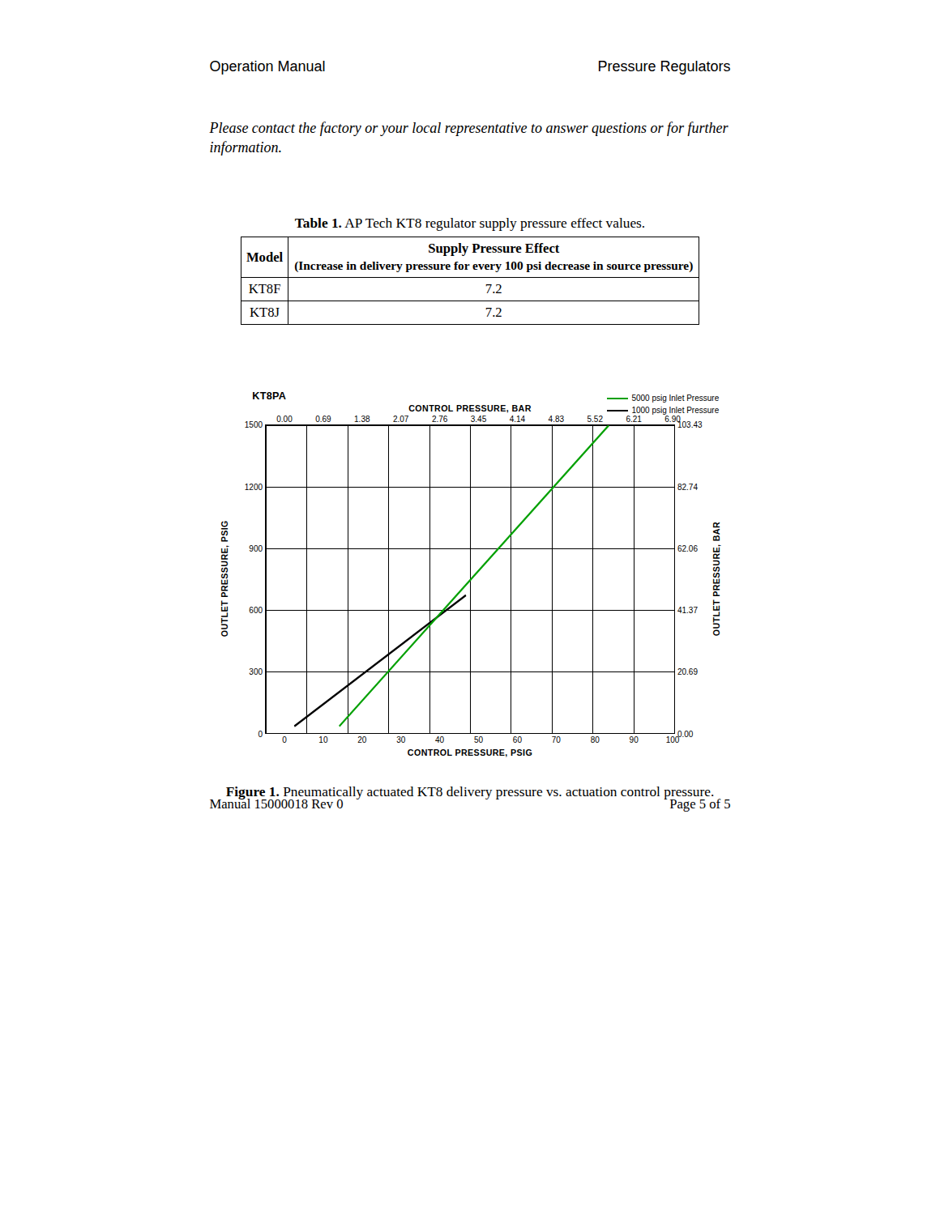Operation Manual
Pressure Regulators
Please contact the factory or your local representative to answer questions or for further information.
Table 1. AP Tech KT8 regulator supply pressure effect values.
| Model | Supply Pressure Effect (Increase in delivery pressure for every 100 psi decrease in source pressure) |
| --- | --- |
| KT8F | 7.2 |
| KT8J | 7.2 |
KT8PA
5000 psig Inlet Pressure
1000 psig Inlet Pressure
CONTROL PRESSURE, BAR
0.000.691.382.072.763.454.144.835.526.216.90
OUTLET PRESSURE, PSIG
1500 1200 900 600 300 0
103.43 82.74 62.06 41.37 20.69 0.00
OUTLET PRESSURE, BAR
0102030405060708090100
CONTROL PRESSURE, PSIG
Figure 1. Pneumatically actuated KT8 delivery pressure vs. actuation control pressure.
Manual 15000018 Rev 0
Page 5 of 5